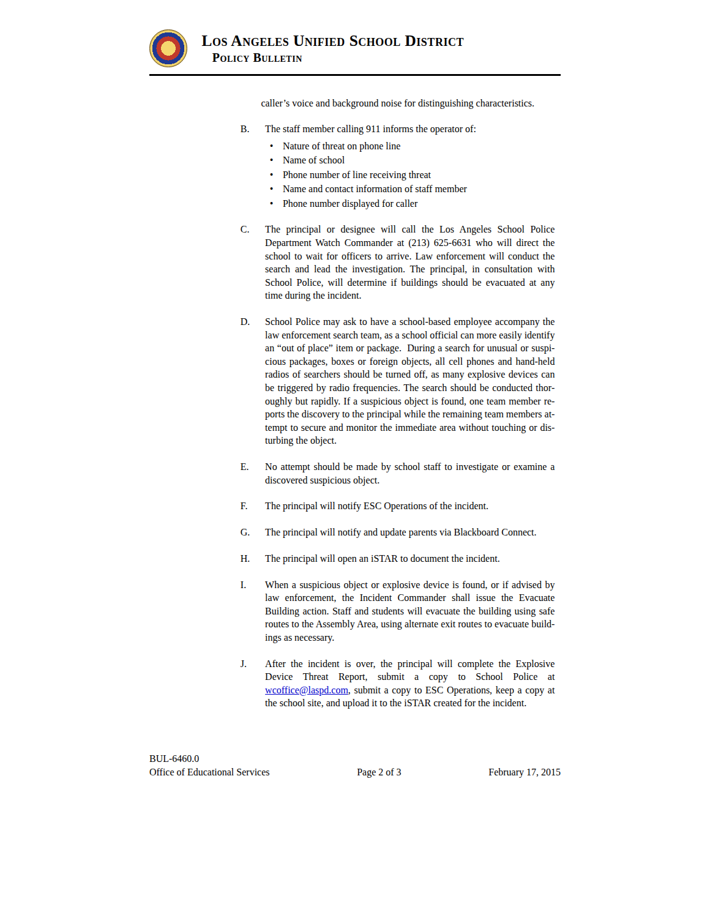Los Angeles Unified School District
Policy Bulletin
caller’s voice and background noise for distinguishing characteristics.
B. The staff member calling 911 informs the operator of:
Nature of threat on phone line
Name of school
Phone number of line receiving threat
Name and contact information of staff member
Phone number displayed for caller
C. The principal or designee will call the Los Angeles School Police Department Watch Commander at (213) 625-6631 who will direct the school to wait for officers to arrive. Law enforcement will conduct the search and lead the investigation. The principal, in consultation with School Police, will determine if buildings should be evacuated at any time during the incident.
D. School Police may ask to have a school-based employee accompany the law enforcement search team, as a school official can more easily identify an “out of place” item or package. During a search for unusual or suspicious packages, boxes or foreign objects, all cell phones and hand-held radios of searchers should be turned off, as many explosive devices can be triggered by radio frequencies. The search should be conducted thoroughly but rapidly. If a suspicious object is found, one team member reports the discovery to the principal while the remaining team members attempt to secure and monitor the immediate area without touching or disturbing the object.
E. No attempt should be made by school staff to investigate or examine a discovered suspicious object.
F. The principal will notify ESC Operations of the incident.
G. The principal will notify and update parents via Blackboard Connect.
H. The principal will open an iSTAR to document the incident.
I. When a suspicious object or explosive device is found, or if advised by law enforcement, the Incident Commander shall issue the Evacuate Building action. Staff and students will evacuate the building using safe routes to the Assembly Area, using alternate exit routes to evacuate buildings as necessary.
J. After the incident is over, the principal will complete the Explosive Device Threat Report, submit a copy to School Police at wcoffice@laspd.com, submit a copy to ESC Operations, keep a copy at the school site, and upload it to the iSTAR created for the incident.
BUL-6460.0
Office of Educational Services Page 2 of 3 February 17, 2015